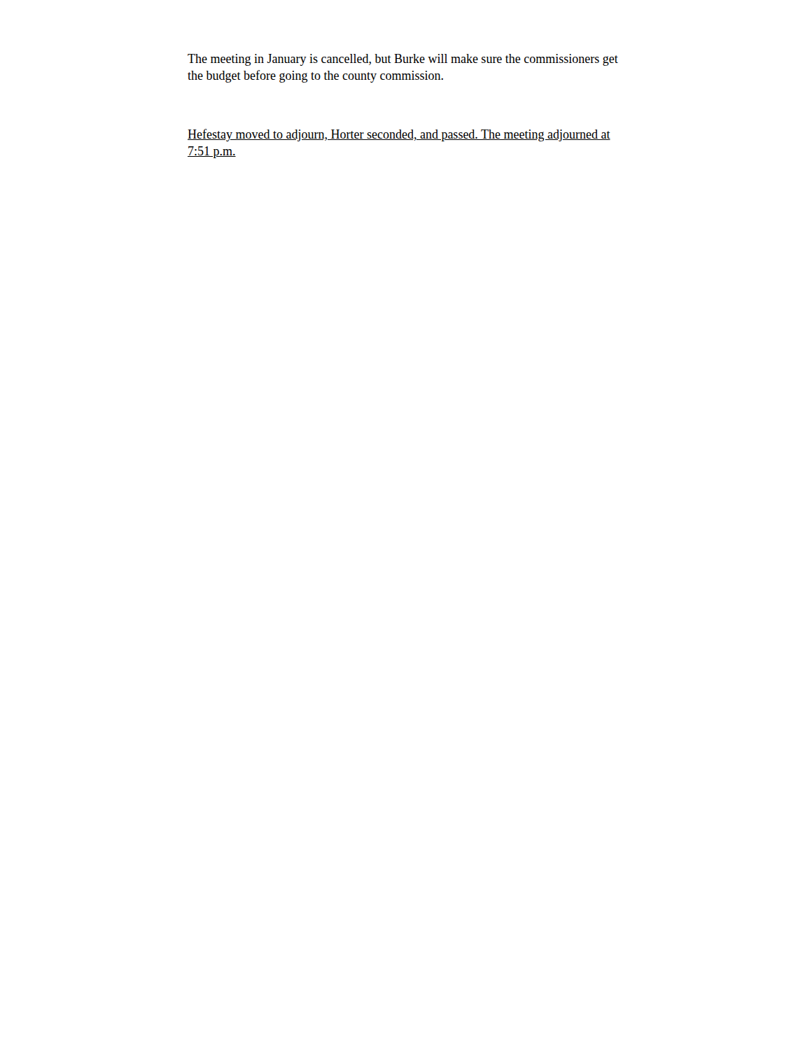The meeting in January is cancelled, but Burke will make sure the commissioners get the budget before going to the county commission.
Hefestay moved to adjourn, Horter seconded, and passed. The meeting adjourned at 7:51 p.m.